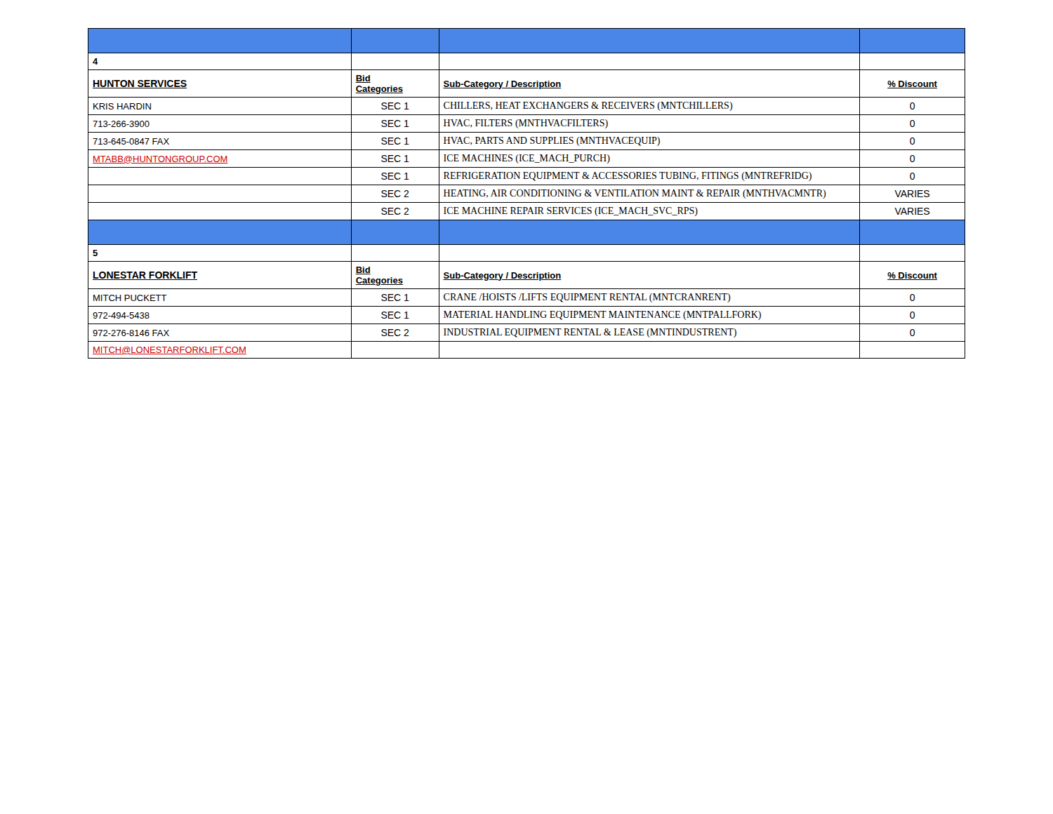| 4 | | | |
| HUNTON SERVICES | Bid Categories | Sub-Category / Description | % Discount |
| KRIS HARDIN | SEC 1 | CHILLERS, HEAT EXCHANGERS & RECEIVERS (MNTCHILLERS) | 0 |
| 713-266-3900 | SEC 1 | HVAC, FILTERS (MNTHVACFILTERS) | 0 |
| 713-645-0847 FAX | SEC 1 | HVAC, PARTS AND SUPPLIES (MNTHVACEQUIP) | 0 |
| MTABB@HUNTONGROUP.COM | SEC 1 | ICE MACHINES (ICE_MACH_PURCH) | 0 |
| | SEC 1 | REFRIGERATION EQUIPMENT & ACCESSORIES TUBING, FITINGS (MNTREFRIDG) | 0 |
| | SEC 2 | HEATING, AIR CONDITIONING & VENTILATION MAINT & REPAIR (MNTHVACMNTR) | VARIES |
| | SEC 2 | ICE MACHINE REPAIR SERVICES (ICE_MACH_SVC_RPS) | VARIES |
| 5 | | | |
| LONESTAR FORKLIFT | Bid Categories | Sub-Category / Description | % Discount |
| MITCH PUCKETT | SEC 1 | CRANE /HOISTS /LIFTS EQUIPMENT RENTAL (MNTCRANRENT) | 0 |
| 972-494-5438 | SEC 1 | MATERIAL HANDLING EQUIPMENT MAINTENANCE (MNTPALLFORK) | 0 |
| 972-276-8146 FAX | SEC 2 | INDUSTRIAL EQUIPMENT RENTAL & LEASE (MNTINDUSTRENT) | 0 |
| MITCH@LONESTARFORKLIFT.COM | | | |